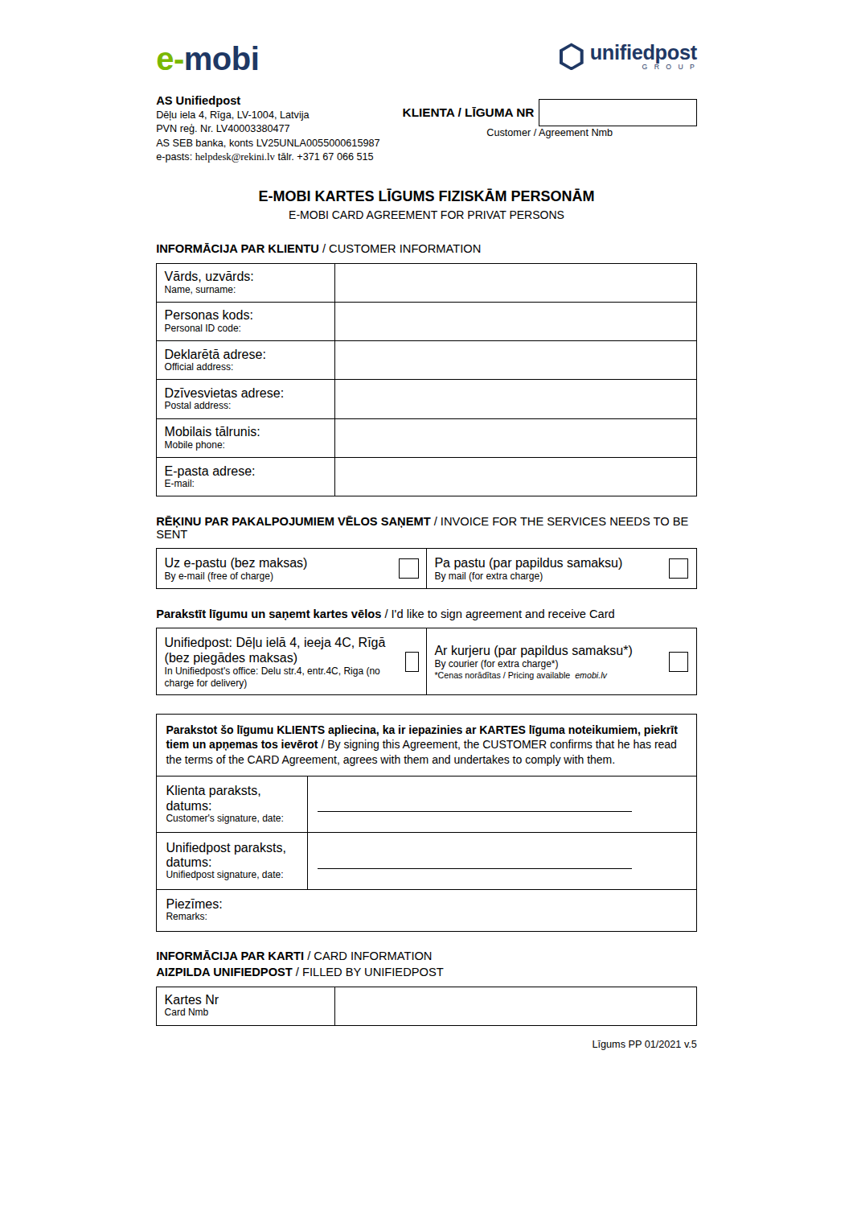e-mobi
unifiedpost
G R O U P
AS Unifiedpost
Dēļu iela 4, Rīga, LV-1004, Latvija
PVN reģ. Nr. LV40003380477
AS SEB banka, konts LV25UNLA0055000615987
e-pasts: helpdesk@rekini.lv tālr. +371 67 066 515
KLIENTA / LĪGUMA NR Customer / Agreement Nmb
E-MOBI KARTES LĪGUMS FIZISKĀM PERSONĀM
E-MOBI CARD AGREEMENT FOR PRIVAT PERSONS
INFORMĀCIJA PAR KLIENTU / CUSTOMER INFORMATION
| Vārds, uzvārds: Name, surname: | |
| Personas kods: Personal ID code: | |
| Deklarētā adrese: Official address: | |
| Dzīvesvietas adrese: Postal address: | |
| Mobilais tālrunis: Mobile phone: | |
| E-pasta adrese: E-mail: | |
RĒĶINU PAR PAKALPOJUMIEM VĒLOS SAŅEMT / INVOICE FOR THE SERVICES NEEDS TO BE SENT
| Uz e-pastu (bez maksas) By e-mail (free of charge) | Pa pastu (par papildus samaksu) By mail (for extra charge) |
Parakstīt līgumu un saņemt kartes vēlos / I'd like to sign agreement and receive Card
| Unifiedpost: Dēļu ielā 4, ieeja 4C, Rīgā (bez piegādes maksas) In Unifiedpost's office: Delu str.4, entr.4C, Riga (no charge for delivery) | Ar kurjeru (par papildus samaksu*) By courier (for extra charge*) *Cenas norādītas / Pricing available emobi.lv |
| Parakstot šo līgumu KLIENTS apliecina, ka ir iepazinies ar KARTES līguma noteikumiem, piekrīt tiem un apņemas tos ievērot / By signing this Agreement, the CUSTOMER confirms that he has read the terms of the CARD Agreement, agrees with them and undertakes to comply with them. |
| Klienta paraksts, datums: Customer's signature, date: | |
| Unifiedpost paraksts, datums: Unifiedpost signature, date: | |
| Piezīmes: Remarks: |
INFORMĀCIJA PAR KARTI / CARD INFORMATION
AIZPILDA UNIFIEDPOST / FILLED BY UNIFIEDPOST
| Kartes Nr Card Nmb | |
Līgums PP 01/2021 v.5